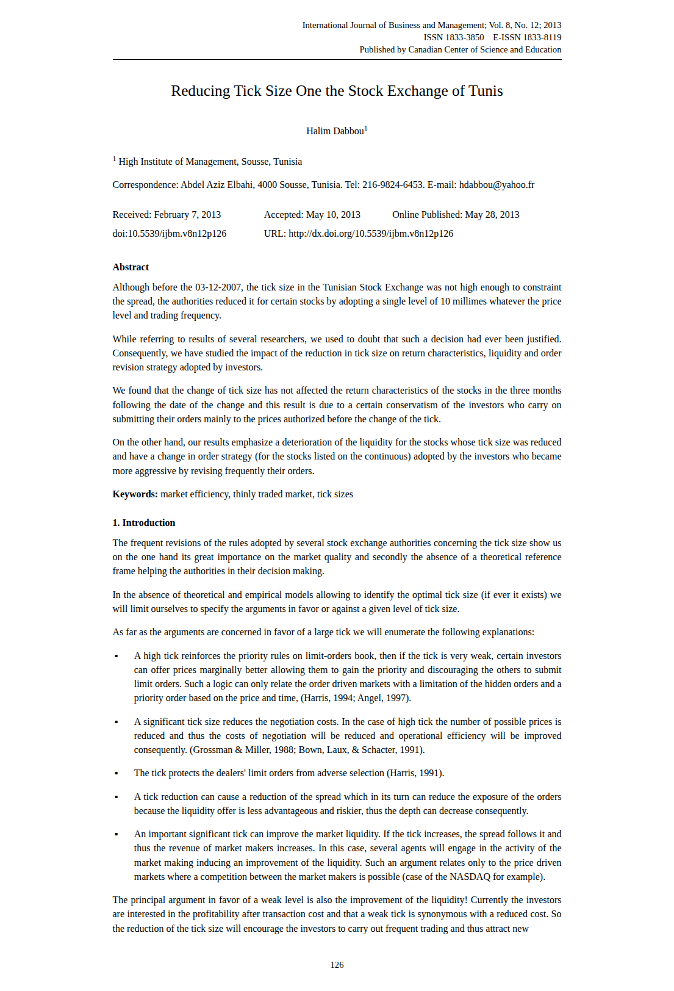International Journal of Business and Management; Vol. 8, No. 12; 2013
ISSN 1833-3850 E-ISSN 1833-8119
Published by Canadian Center of Science and Education
Reducing Tick Size One the Stock Exchange of Tunis
Halim Dabbou1
1 High Institute of Management, Sousse, Tunisia
Correspondence: Abdel Aziz Elbahi, 4000 Sousse, Tunisia. Tel: 216-9824-6453. E-mail: hdabbou@yahoo.fr
| Received: February 7, 2013 | Accepted: May 10, 2013 | Online Published: May 28, 2013 |
| doi:10.5539/ijbm.v8n12p126 | URL: http://dx.doi.org/10.5539/ijbm.v8n12p126 |
Abstract
Although before the 03-12-2007, the tick size in the Tunisian Stock Exchange was not high enough to constraint the spread, the authorities reduced it for certain stocks by adopting a single level of 10 millimes whatever the price level and trading frequency.
While referring to results of several researchers, we used to doubt that such a decision had ever been justified. Consequently, we have studied the impact of the reduction in tick size on return characteristics, liquidity and order revision strategy adopted by investors.
We found that the change of tick size has not affected the return characteristics of the stocks in the three months following the date of the change and this result is due to a certain conservatism of the investors who carry on submitting their orders mainly to the prices authorized before the change of the tick.
On the other hand, our results emphasize a deterioration of the liquidity for the stocks whose tick size was reduced and have a change in order strategy (for the stocks listed on the continuous) adopted by the investors who became more aggressive by revising frequently their orders.
Keywords: market efficiency, thinly traded market, tick sizes
1. Introduction
The frequent revisions of the rules adopted by several stock exchange authorities concerning the tick size show us on the one hand its great importance on the market quality and secondly the absence of a theoretical reference frame helping the authorities in their decision making.
In the absence of theoretical and empirical models allowing to identify the optimal tick size (if ever it exists) we will limit ourselves to specify the arguments in favor or against a given level of tick size.
As far as the arguments are concerned in favor of a large tick we will enumerate the following explanations:
A high tick reinforces the priority rules on limit-orders book, then if the tick is very weak, certain investors can offer prices marginally better allowing them to gain the priority and discouraging the others to submit limit orders. Such a logic can only relate the order driven markets with a limitation of the hidden orders and a priority order based on the price and time, (Harris, 1994; Angel, 1997).
A significant tick size reduces the negotiation costs. In the case of high tick the number of possible prices is reduced and thus the costs of negotiation will be reduced and operational efficiency will be improved consequently. (Grossman & Miller, 1988; Bown, Laux, & Schacter, 1991).
The tick protects the dealers' limit orders from adverse selection (Harris, 1991).
A tick reduction can cause a reduction of the spread which in its turn can reduce the exposure of the orders because the liquidity offer is less advantageous and riskier, thus the depth can decrease consequently.
An important significant tick can improve the market liquidity. If the tick increases, the spread follows it and thus the revenue of market makers increases. In this case, several agents will engage in the activity of the market making inducing an improvement of the liquidity. Such an argument relates only to the price driven markets where a competition between the market makers is possible (case of the NASDAQ for example).
The principal argument in favor of a weak level is also the improvement of the liquidity! Currently the investors are interested in the profitability after transaction cost and that a weak tick is synonymous with a reduced cost. So the reduction of the tick size will encourage the investors to carry out frequent trading and thus attract new
126